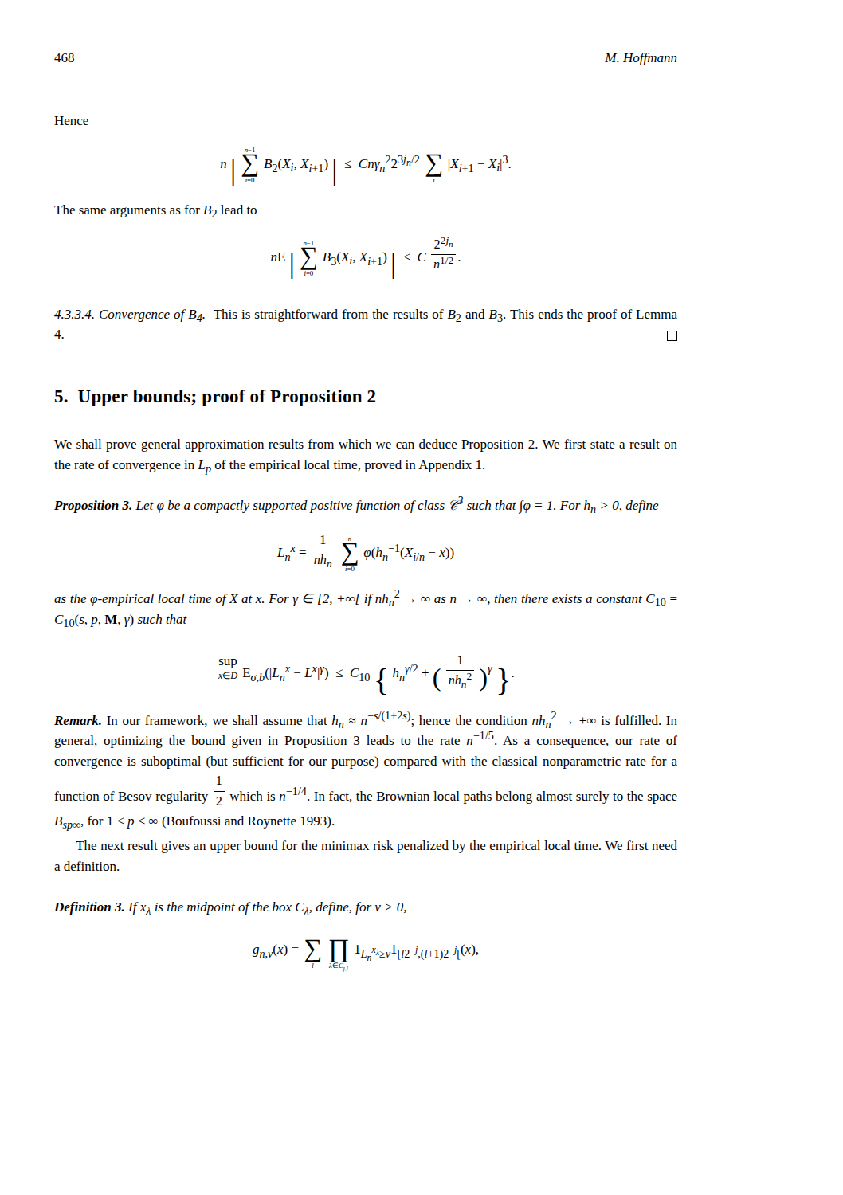468 M. Hoffmann
Hence
n | n−1∑i=0 B2(Xi, Xi+1) | ≤ Cnγn223jn/2 ∑i |Xi+1 − Xi|3.
The same arguments as for B2 lead to
n E | n−1∑i=0 B3(Xi, Xi+1) | ≤ C 22jn n1/2.
4.3.3.4. Convergence of B4. This is straightforward from the results of B2 and B3. This ends the proof of Lemma 4.
5. Upper bounds; proof of Proposition 2
We shall prove general approximation results from which we can deduce Proposition 2. We first state a result on the rate of convergence in Lp of the empirical local time, proved in Appendix 1.
Proposition 3. Let φ be a compactly supported positive function of class 𝒞3 such that ∫φ = 1. For hn > 0, define
Lnx = 1 nhn n∑i=0 φ(hn−1(Xi/n − x))
as the φ-empirical local time of X at x. For γ ∈ [2, +∞[ if nhn2 → ∞ as n → ∞, then there exists a constant C10 = C10(s, p, M, γ) such that
sup x∈D Eσ,b(|Lnx − Lx|γ) ≤ C10 { hnγ/2 + ( 1 nhn2 )γ }.
Remark. In our framework, we shall assume that hn ≈ n−s/(1+2s); hence the condition nhn2 → +∞ is fulfilled. In general, optimizing the bound given in Proposition 3 leads to the rate n−1/5. As a consequence, our rate of convergence is suboptimal (but sufficient for our purpose) compared with the classical nonparametric rate for a function of Besov regularity 12 which is n−1/4. In fact, the Brownian local paths belong almost surely to the space Bsp∞, for 1 ≤ p < ∞ (Boufoussi and Roynette 1993).
The next result gives an upper bound for the minimax risk penalized by the empirical local time. We first need a definition.
Definition 3. If xλ is the midpoint of the box Cλ, define, for ν > 0,
gn,ν(x) = ∑l ∏λ∈Cj,l 1Lnxλ≥ν1[l2−j,(l+1)2−j[(x),